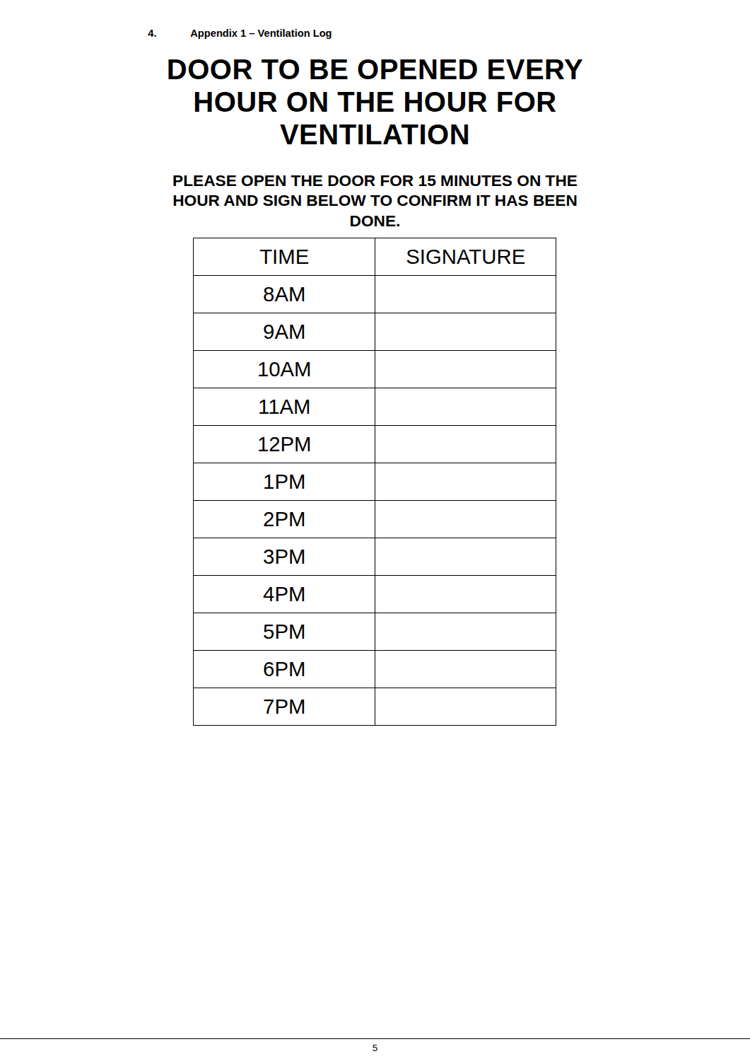4. Appendix 1 – Ventilation Log
DOOR TO BE OPENED EVERY HOUR ON THE HOUR FOR VENTILATION
PLEASE OPEN THE DOOR FOR 15 MINUTES ON THE HOUR AND SIGN BELOW TO CONFIRM IT HAS BEEN DONE.
| TIME | SIGNATURE |
| --- | --- |
| 8AM | |
| 9AM | |
| 10AM | |
| 11AM | |
| 12PM | |
| 1PM | |
| 2PM | |
| 3PM | |
| 4PM | |
| 5PM | |
| 6PM | |
| 7PM | |
5